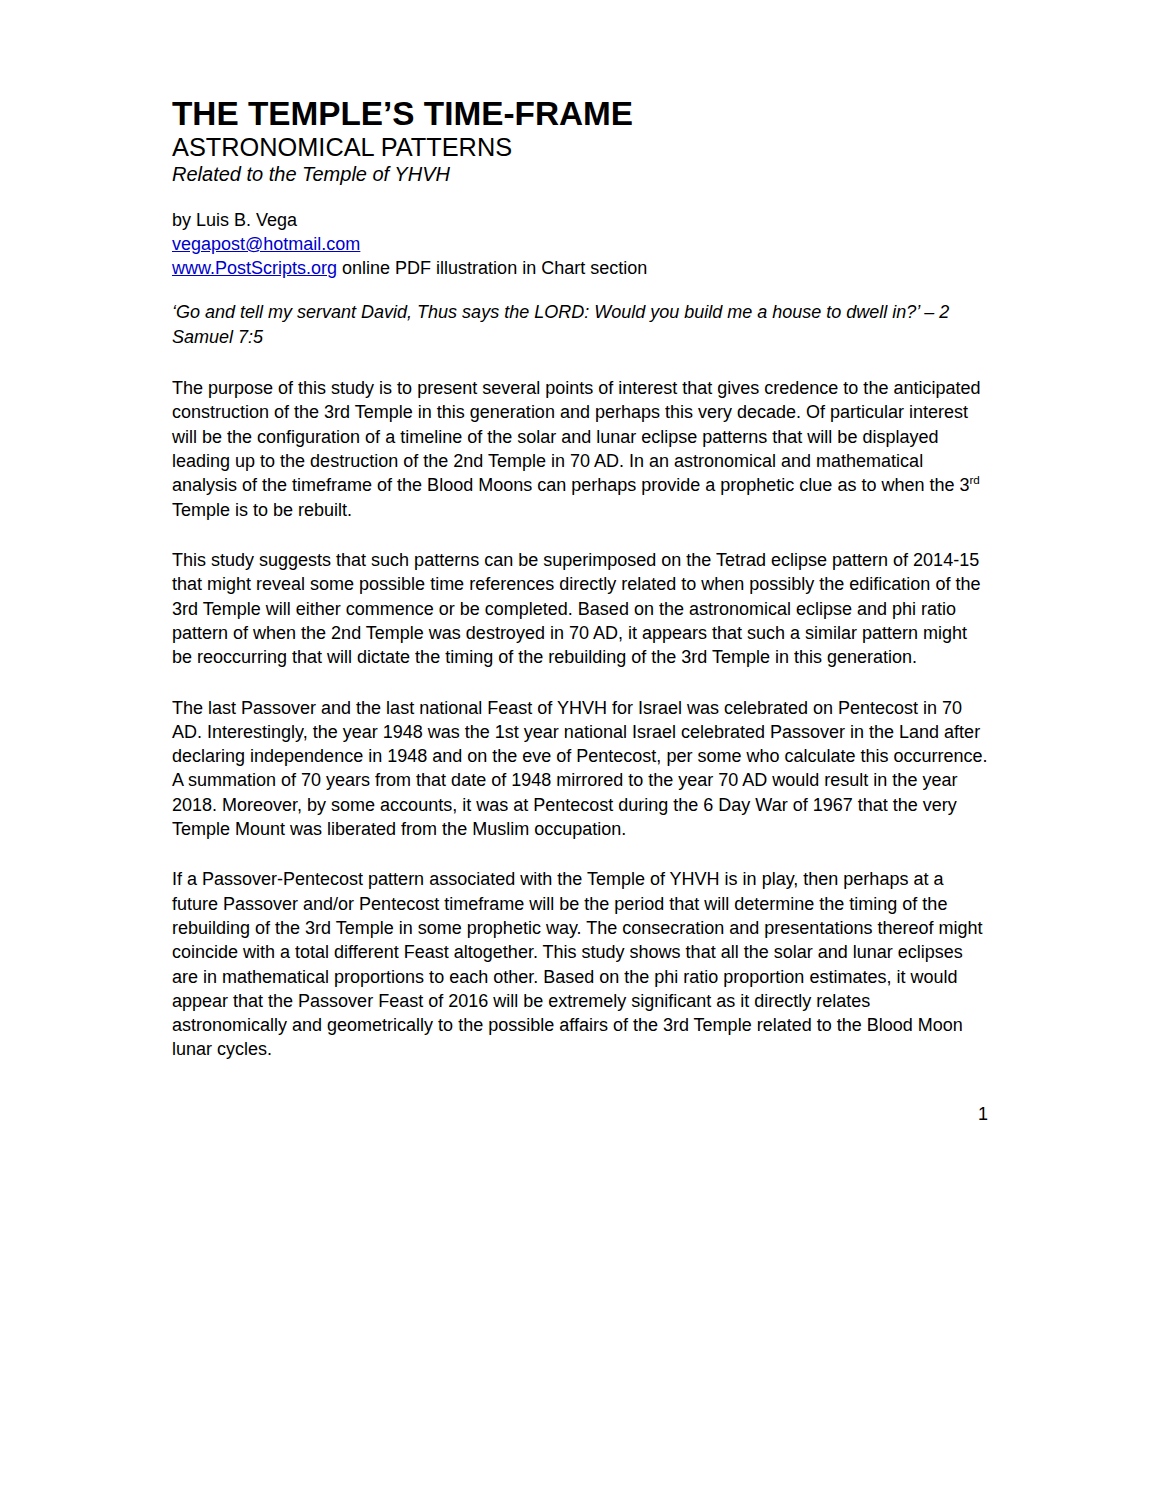THE TEMPLE’S TIME-FRAME
ASTRONOMICAL PATTERNS
Related to the Temple of YHVH
by Luis B. Vega
vegapost@hotmail.com
www.PostScripts.org online PDF illustration in Chart section
‘Go and tell my servant David, Thus says the LORD: Would you build me a house to dwell in?’ – 2 Samuel 7:5
The purpose of this study is to present several points of interest that gives credence to the anticipated construction of the 3rd Temple in this generation and perhaps this very decade. Of particular interest will be the configuration of a timeline of the solar and lunar eclipse patterns that will be displayed leading up to the destruction of the 2nd Temple in 70 AD. In an astronomical and mathematical analysis of the timeframe of the Blood Moons can perhaps provide a prophetic clue as to when the 3rd Temple is to be rebuilt.
This study suggests that such patterns can be superimposed on the Tetrad eclipse pattern of 2014-15 that might reveal some possible time references directly related to when possibly the edification of the 3rd Temple will either commence or be completed. Based on the astronomical eclipse and phi ratio pattern of when the 2nd Temple was destroyed in 70 AD, it appears that such a similar pattern might be reoccurring that will dictate the timing of the rebuilding of the 3rd Temple in this generation.
The last Passover and the last national Feast of YHVH for Israel was celebrated on Pentecost in 70 AD. Interestingly, the year 1948 was the 1st year national Israel celebrated Passover in the Land after declaring independence in 1948 and on the eve of Pentecost, per some who calculate this occurrence. A summation of 70 years from that date of 1948 mirrored to the year 70 AD would result in the year 2018. Moreover, by some accounts, it was at Pentecost during the 6 Day War of 1967 that the very Temple Mount was liberated from the Muslim occupation.
If a Passover-Pentecost pattern associated with the Temple of YHVH is in play, then perhaps at a future Passover and/or Pentecost timeframe will be the period that will determine the timing of the rebuilding of the 3rd Temple in some prophetic way. The consecration and presentations thereof might coincide with a total different Feast altogether. This study shows that all the solar and lunar eclipses are in mathematical proportions to each other. Based on the phi ratio proportion estimates, it would appear that the Passover Feast of 2016 will be extremely significant as it directly relates astronomically and geometrically to the possible affairs of the 3rd Temple related to the Blood Moon lunar cycles.
1